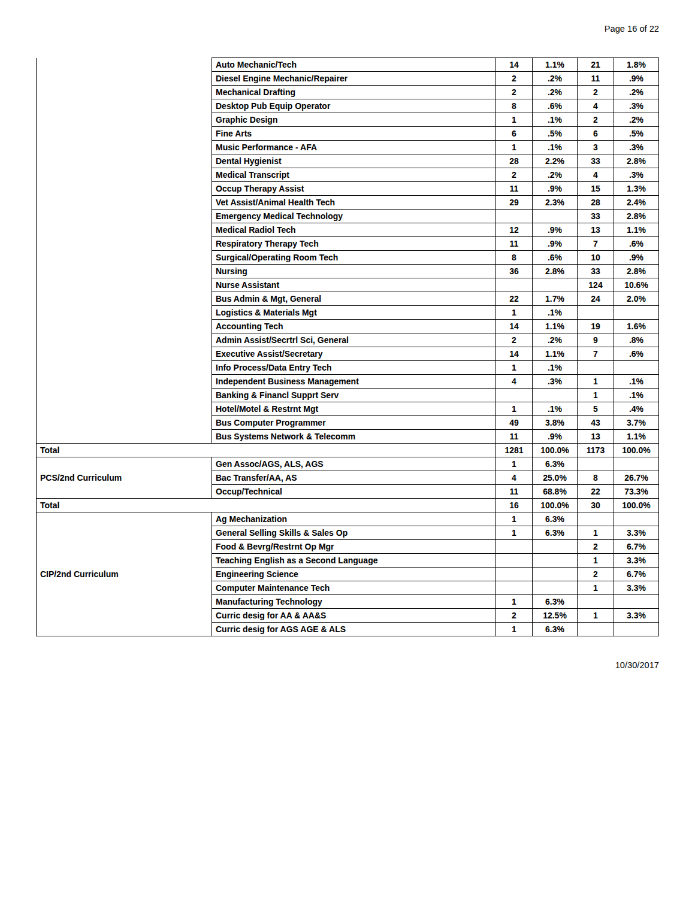Page 16 of 22
| | Auto Mechanic/Tech | 14 | 1.1% | 21 | 1.8% |
| | Diesel Engine Mechanic/Repairer | 2 | .2% | 11 | .9% |
| | Mechanical Drafting | 2 | .2% | 2 | .2% |
| | Desktop Pub Equip Operator | 8 | .6% | 4 | .3% |
| | Graphic Design | 1 | .1% | 2 | .2% |
| | Fine Arts | 6 | .5% | 6 | .5% |
| | Music Performance - AFA | 1 | .1% | 3 | .3% |
| | Dental Hygienist | 28 | 2.2% | 33 | 2.8% |
| | Medical Transcript | 2 | .2% | 4 | .3% |
| | Occup Therapy Assist | 11 | .9% | 15 | 1.3% |
| | Vet Assist/Animal Health Tech | 29 | 2.3% | 28 | 2.4% |
| | Emergency Medical Technology | | | 33 | 2.8% |
| | Medical Radiol Tech | 12 | .9% | 13 | 1.1% |
| | Respiratory Therapy Tech | 11 | .9% | 7 | .6% |
| | Surgical/Operating Room Tech | 8 | .6% | 10 | .9% |
| | Nursing | 36 | 2.8% | 33 | 2.8% |
| | Nurse Assistant | | | 124 | 10.6% |
| | Bus Admin & Mgt, General | 22 | 1.7% | 24 | 2.0% |
| | Logistics & Materials Mgt | 1 | .1% | | |
| | Accounting Tech | 14 | 1.1% | 19 | 1.6% |
| | Admin Assist/Secrtrl Sci, General | 2 | .2% | 9 | .8% |
| | Executive Assist/Secretary | 14 | 1.1% | 7 | .6% |
| | Info Process/Data Entry Tech | 1 | .1% | | |
| | Independent Business Management | 4 | .3% | 1 | .1% |
| | Banking & Financl Supprt Serv | | | 1 | .1% |
| | Hotel/Motel & Restrnt Mgt | 1 | .1% | 5 | .4% |
| | Bus Computer Programmer | 49 | 3.8% | 43 | 3.7% |
| | Bus Systems Network & Telecomm | 11 | .9% | 13 | 1.1% |
| Total | 1281 | 100.0% | 1173 | 100.0% |
| PCS/2nd Curriculum | Gen Assoc/AGS, ALS, AGS | 1 | 6.3% | | |
| Bac Transfer/AA, AS | 4 | 25.0% | 8 | 26.7% |
| Occup/Technical | 11 | 68.8% | 22 | 73.3% |
| Total | 16 | 100.0% | 30 | 100.0% |
| CIP/2nd Curriculum | Ag Mechanization | 1 | 6.3% | | |
| General Selling Skills & Sales Op | 1 | 6.3% | 1 | 3.3% |
| Food & Bevrg/Restrnt Op Mgr | | | 2 | 6.7% |
| Teaching English as a Second Language | | | 1 | 3.3% |
| Engineering Science | | | 2 | 6.7% |
| Computer Maintenance Tech | | | 1 | 3.3% |
| Manufacturing Technology | 1 | 6.3% | | |
| Curric desig for AA & AA&S | 2 | 12.5% | 1 | 3.3% |
| Curric desig for AGS AGE & ALS | 1 | 6.3% | | |
10/30/2017